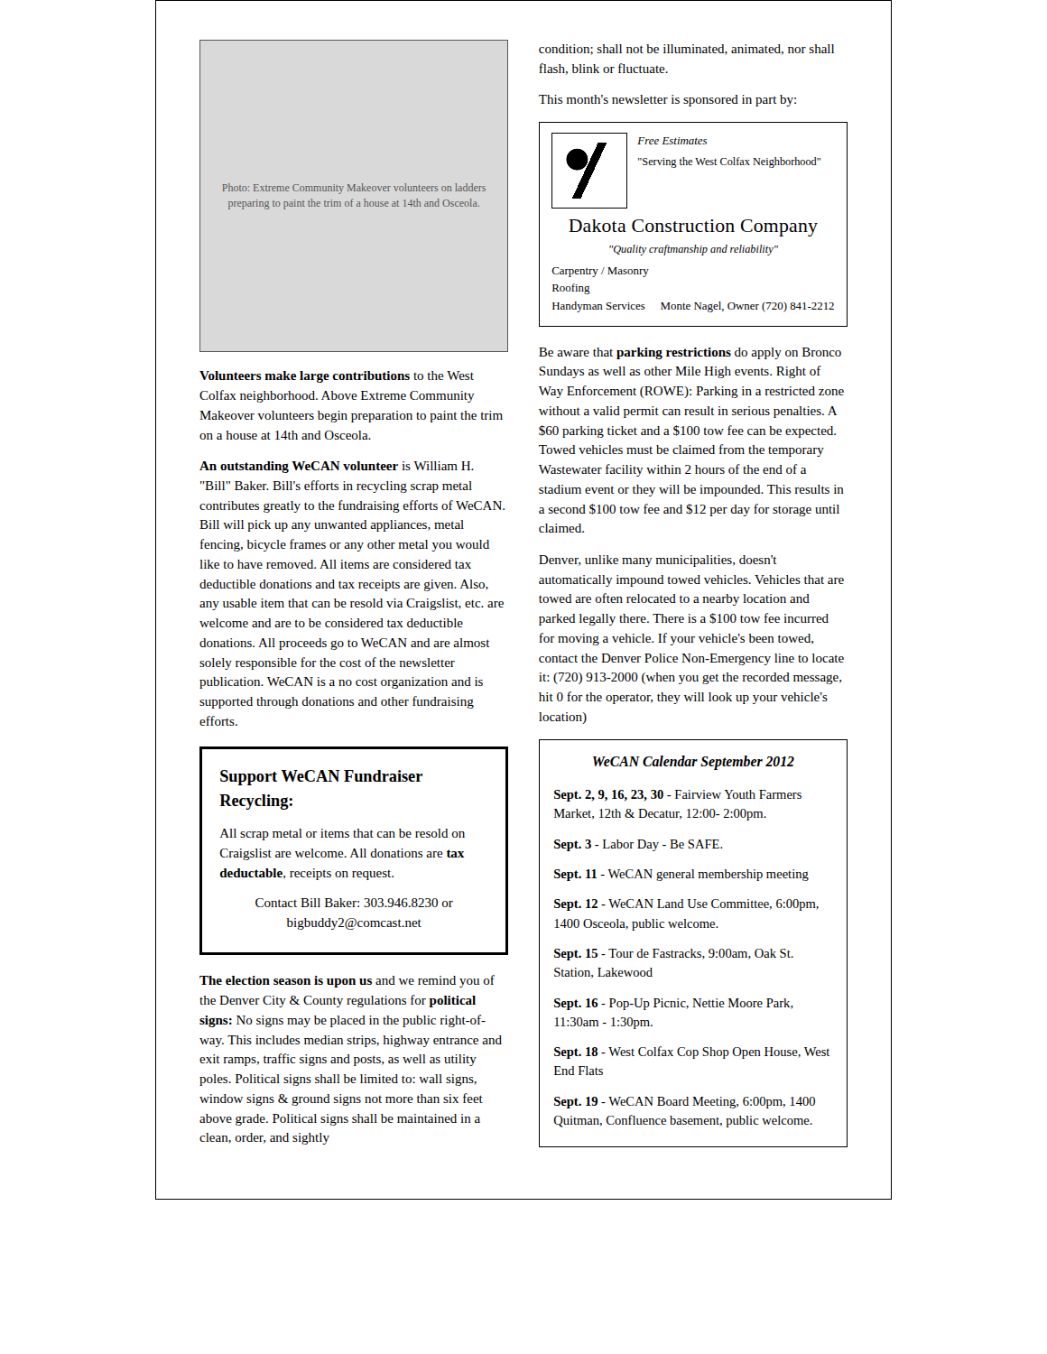Photo: Extreme Community Makeover volunteers on ladders preparing to paint the trim of a house at 14th and Osceola.
Volunteers make large contributions to the West Colfax neighborhood. Above Extreme Community Makeover volunteers begin preparation to paint the trim on a house at 14th and Osceola.
An outstanding WeCAN volunteer is William H. "Bill" Baker. Bill's efforts in recycling scrap metal contributes greatly to the fundraising efforts of WeCAN. Bill will pick up any unwanted appliances, metal fencing, bicycle frames or any other metal you would like to have removed. All items are considered tax deductible donations and tax receipts are given. Also, any usable item that can be resold via Craigslist, etc. are welcome and are to be considered tax deductible donations. All proceeds go to WeCAN and are almost solely responsible for the cost of the newsletter publication. WeCAN is a no cost organization and is supported through donations and other fundraising efforts.
Support WeCAN Fundraiser Recycling:
All scrap metal or items that can be resold on Craigslist are welcome. All donations are tax deductable, receipts on request.
Contact Bill Baker: 303.946.8230 or
bigbuddy2@comcast.net
The election season is upon us and we remind you of the Denver City & County regulations for political signs: No signs may be placed in the public right-of-way. This includes median strips, highway entrance and exit ramps, traffic signs and posts, as well as utility poles. Political signs shall be limited to: wall signs, window signs & ground signs not more than six feet above grade. Political signs shall be maintained in a clean, order, and sightly
condition; shall not be illuminated, animated, nor shall flash, blink or fluctuate.
This month's newsletter is sponsored in part by:
Free Estimates
"Serving the West Colfax Neighborhood"
Dakota Construction Company
"Quality craftmanship and reliability"
Carpentry / Masonry
Roofing
Handyman Services
Monte Nagel, Owner (720) 841-2212
Be aware that parking restrictions do apply on Bronco Sundays as well as other Mile High events. Right of Way Enforcement (ROWE): Parking in a restricted zone without a valid permit can result in serious penalties. A $60 parking ticket and a $100 tow fee can be expected. Towed vehicles must be claimed from the temporary Wastewater facility within 2 hours of the end of a stadium event or they will be impounded. This results in a second $100 tow fee and $12 per day for storage until claimed.
Denver, unlike many municipalities, doesn't automatically impound towed vehicles. Vehicles that are towed are often relocated to a nearby location and parked legally there. There is a $100 tow fee incurred for moving a vehicle. If your vehicle's been towed, contact the Denver Police Non-Emergency line to locate it: (720) 913-2000 (when you get the recorded message, hit 0 for the operator, they will look up your vehicle's location)
WeCAN Calendar September 2012
Sept. 2, 9, 16, 23, 30 - Fairview Youth Farmers Market, 12th & Decatur, 12:00- 2:00pm.
Sept. 3 - Labor Day - Be SAFE.
Sept. 11 - WeCAN general membership meeting
Sept. 12 - WeCAN Land Use Committee, 6:00pm, 1400 Osceola, public welcome.
Sept. 15 - Tour de Fastracks, 9:00am, Oak St. Station, Lakewood
Sept. 16 - Pop-Up Picnic, Nettie Moore Park, 11:30am - 1:30pm.
Sept. 18 - West Colfax Cop Shop Open House, West End Flats
Sept. 19 - WeCAN Board Meeting, 6:00pm, 1400 Quitman, Confluence basement, public welcome.